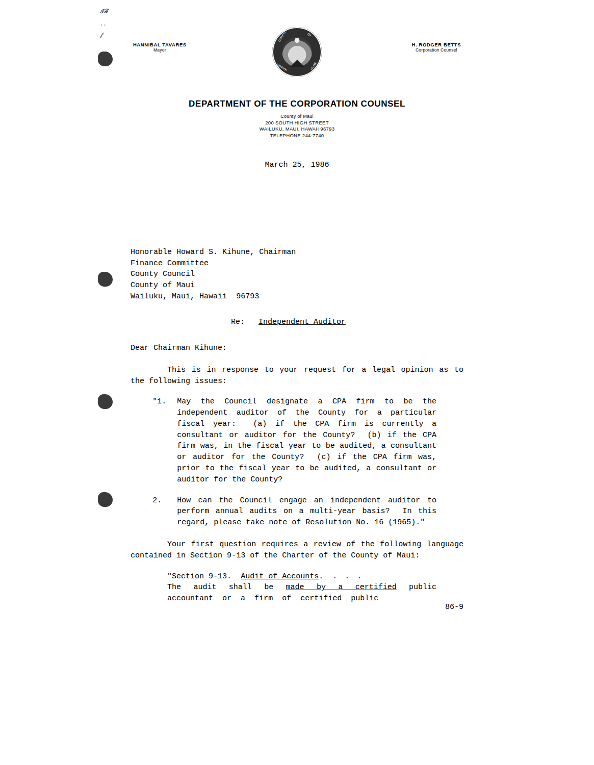𝓘𝓕 –
..
𝒻
HANNIBAL TAVARES
Mayor
COUNTY OF MAUI HAWAII
H. RODGER BETTS
Corporation Counsel
DEPARTMENT OF THE CORPORATION COUNSEL
County of Maui
200 SOUTH HIGH STREET
WAILUKU, MAUI, HAWAII 96793
TELEPHONE 244-7740
March 25, 1986
Honorable Howard S. Kihune, Chairman Finance Committee County Council County of Maui Wailuku, Maui, Hawaii 96793
Re: Independent Auditor
Dear Chairman Kihune:
This is in response to your request for a legal opinion as to the following issues:
"1.
May the Council designate a CPA firm to be the independent auditor of the County for a particular fiscal year: (a) if the CPA firm is currently a consultant or auditor for the County? (b) if the CPA firm was, in the fiscal year to be audited, a consultant or auditor for the County? (c) if the CPA firm was, prior to the fiscal year to be audited, a consultant or auditor for the County?
2.
How can the Council engage an independent auditor to perform annual audits on a multi-year basis? In this regard, please take note of Resolution No. 16 (1965)."
Your first question requires a review of the following language contained in Section 9-13 of the Charter of the County of Maui:
"Section 9-13. Audit of Accounts. . . .
The audit shall be made by a certified public accountant or a firm of certified public
86-9